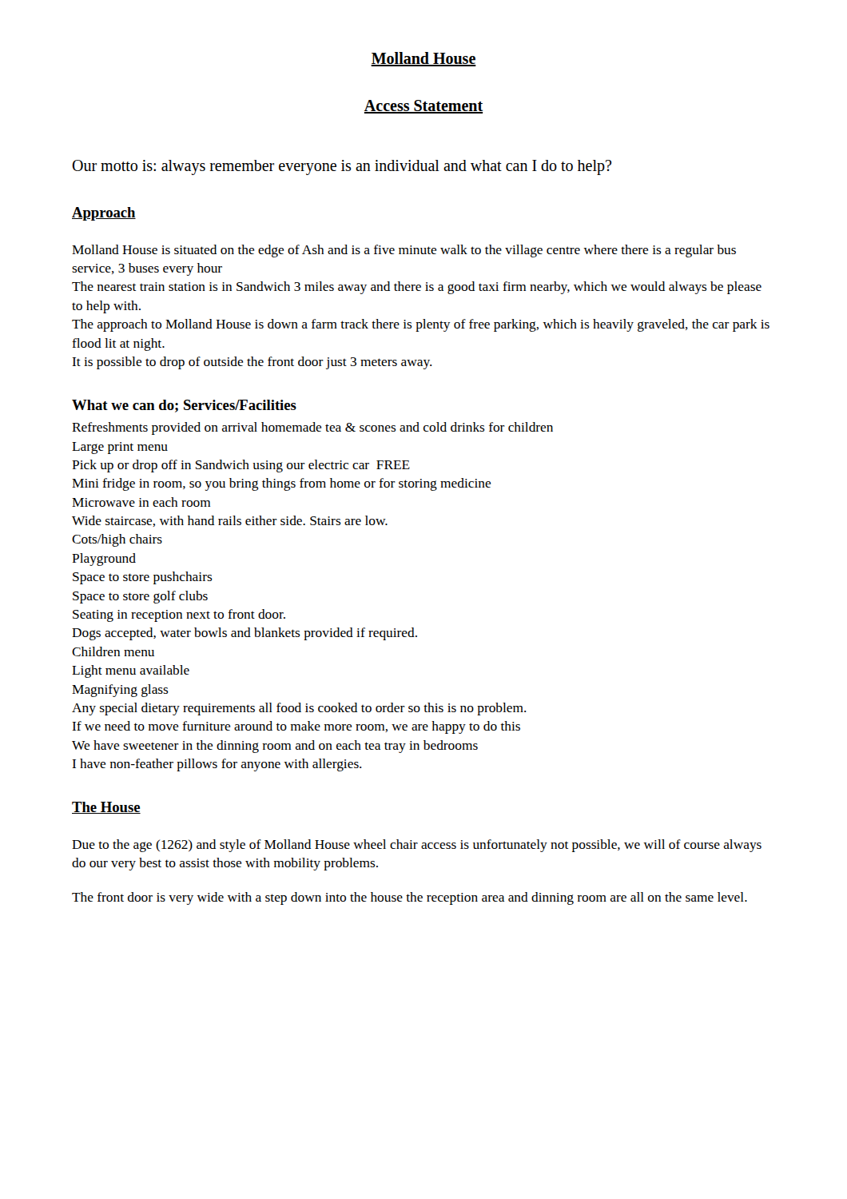Molland House
Access Statement
Our motto is: always remember everyone is an individual and what can I do to help?
Approach
Molland House is situated on the edge of Ash and is a five minute walk to the village centre where there is a regular bus service, 3 buses every hour
The nearest train station is in Sandwich 3 miles away and there is a good taxi firm nearby, which we would always be please to help with.
The approach to Molland House is down a farm track there is plenty of free parking, which is heavily graveled, the car park is flood lit at night.
It is possible to drop of outside the front door just 3 meters away.
What we can do; Services/Facilities
Refreshments provided on arrival homemade tea & scones and cold drinks for children
Large print menu
Pick up or drop off in Sandwich using our electric car FREE
Mini fridge in room, so you bring things from home or for storing medicine
Microwave in each room
Wide staircase, with hand rails either side. Stairs are low.
Cots/high chairs
Playground
Space to store pushchairs
Space to store golf clubs
Seating in reception next to front door.
Dogs accepted, water bowls and blankets provided if required.
Children menu
Light menu available
Magnifying glass
Any special dietary requirements all food is cooked to order so this is no problem.
If we need to move furniture around to make more room, we are happy to do this
We have sweetener in the dinning room and on each tea tray in bedrooms
I have non-feather pillows for anyone with allergies.
The House
Due to the age (1262) and style of Molland House wheel chair access is unfortunately not possible, we will of course always do our very best to assist those with mobility problems.
The front door is very wide with a step down into the house the reception area and dinning room are all on the same level.